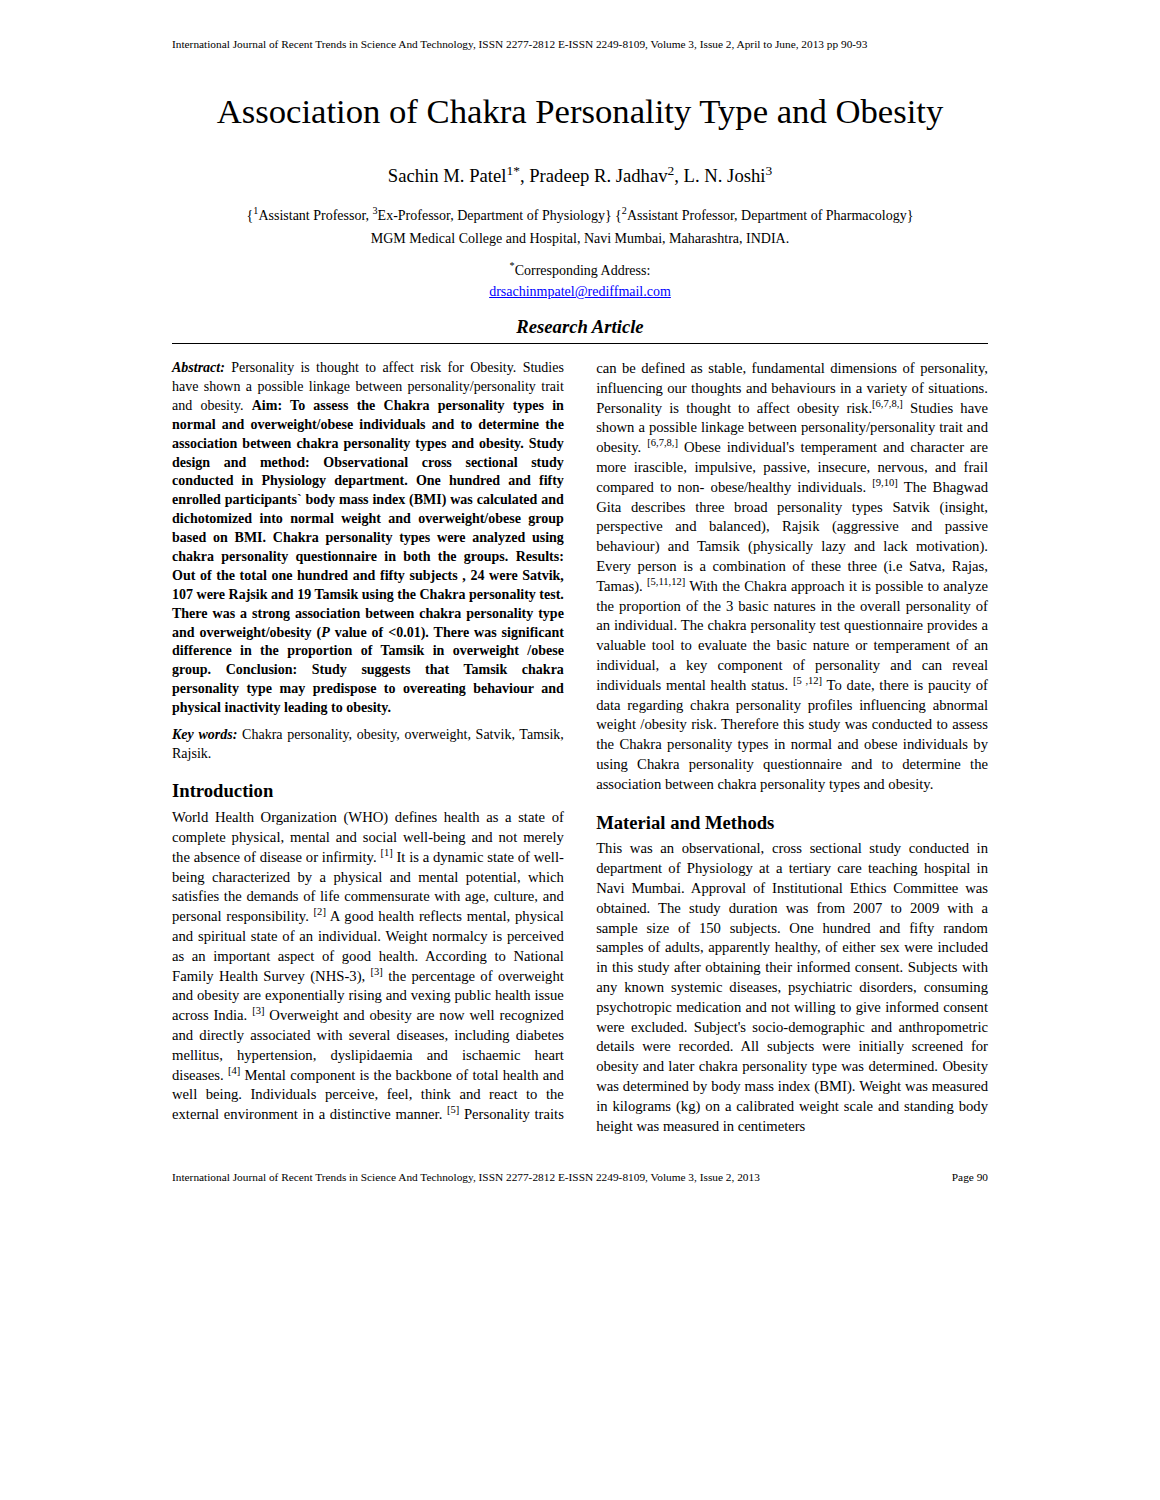International Journal of Recent Trends in Science And Technology, ISSN 2277-2812 E-ISSN 2249-8109, Volume 3, Issue 2, April to June, 2013 pp 90-93
Association of Chakra Personality Type and Obesity
Sachin M. Patel1*, Pradeep R. Jadhav2, L. N. Joshi3
{1Assistant Professor, 3Ex-Professor, Department of Physiology} {2Assistant Professor, Department of Pharmacology}
MGM Medical College and Hospital, Navi Mumbai, Maharashtra, INDIA.
*Corresponding Address:
drsachinmpatel@rediffmail.com
Research Article
Abstract: Personality is thought to affect risk for Obesity. Studies have shown a possible linkage between personality/personality trait and obesity. Aim: To assess the Chakra personality types in normal and overweight/obese individuals and to determine the association between chakra personality types and obesity. Study design and method: Observational cross sectional study conducted in Physiology department. One hundred and fifty enrolled participants` body mass index (BMI) was calculated and dichotomized into normal weight and overweight/obese group based on BMI. Chakra personality types were analyzed using chakra personality questionnaire in both the groups. Results: Out of the total one hundred and fifty subjects , 24 were Satvik, 107 were Rajsik and 19 Tamsik using the Chakra personality test. There was a strong association between chakra personality type and overweight/obesity (P value of <0.01). There was significant difference in the proportion of Tamsik in overweight /obese group. Conclusion: Study suggests that Tamsik chakra personality type may predispose to overeating behaviour and physical inactivity leading to obesity.
Key words: Chakra personality, obesity, overweight, Satvik, Tamsik, Rajsik.
Introduction
World Health Organization (WHO) defines health as a state of complete physical, mental and social well-being and not merely the absence of disease or infirmity. [1] It is a dynamic state of well-being characterized by a physical and mental potential, which satisfies the demands of life commensurate with age, culture, and personal responsibility. [2] A good health reflects mental, physical and spiritual state of an individual. Weight normalcy is perceived as an important aspect of good health. According to National Family Health Survey (NHS-3), [3] the percentage of overweight and obesity are exponentially rising and vexing public health issue across India. [3] Overweight and obesity are now well recognized and directly associated with several diseases, including diabetes mellitus, hypertension, dyslipidaemia and ischaemic heart diseases. [4] Mental component is the backbone of total health and well being. Individuals perceive, feel, think and react to the external environment in a distinctive manner. [5] Personality traits can be defined as stable, fundamental dimensions of personality, influencing our thoughts and behaviours in a variety of situations. Personality is thought to affect obesity risk.[6,7,8,] Studies have shown a possible linkage between personality/personality trait and obesity. [6,7,8,] Obese individual's temperament and character are more irascible, impulsive, passive, insecure, nervous, and frail compared to non- obese/healthy individuals. [9,10] The Bhagwad Gita describes three broad personality types Satvik (insight, perspective and balanced), Rajsik (aggressive and passive behaviour) and Tamsik (physically lazy and lack motivation). Every person is a combination of these three (i.e Satva, Rajas, Tamas). [5,11,12] With the Chakra approach it is possible to analyze the proportion of the 3 basic natures in the overall personality of an individual. The chakra personality test questionnaire provides a valuable tool to evaluate the basic nature or temperament of an individual, a key component of personality and can reveal individuals mental health status. [5 ,12] To date, there is paucity of data regarding chakra personality profiles influencing abnormal weight /obesity risk. Therefore this study was conducted to assess the Chakra personality types in normal and obese individuals by using Chakra personality questionnaire and to determine the association between chakra personality types and obesity.
Material and Methods
This was an observational, cross sectional study conducted in department of Physiology at a tertiary care teaching hospital in Navi Mumbai. Approval of Institutional Ethics Committee was obtained. The study duration was from 2007 to 2009 with a sample size of 150 subjects. One hundred and fifty random samples of adults, apparently healthy, of either sex were included in this study after obtaining their informed consent. Subjects with any known systemic diseases, psychiatric disorders, consuming psychotropic medication and not willing to give informed consent were excluded. Subject's socio-demographic and anthropometric details were recorded. All subjects were initially screened for obesity and later chakra personality type was determined. Obesity was determined by body mass index (BMI). Weight was measured in kilograms (kg) on a calibrated weight scale and standing body height was measured in centimeters
International Journal of Recent Trends in Science And Technology, ISSN 2277-2812 E-ISSN 2249-8109, Volume 3, Issue 2, 2013 Page 90